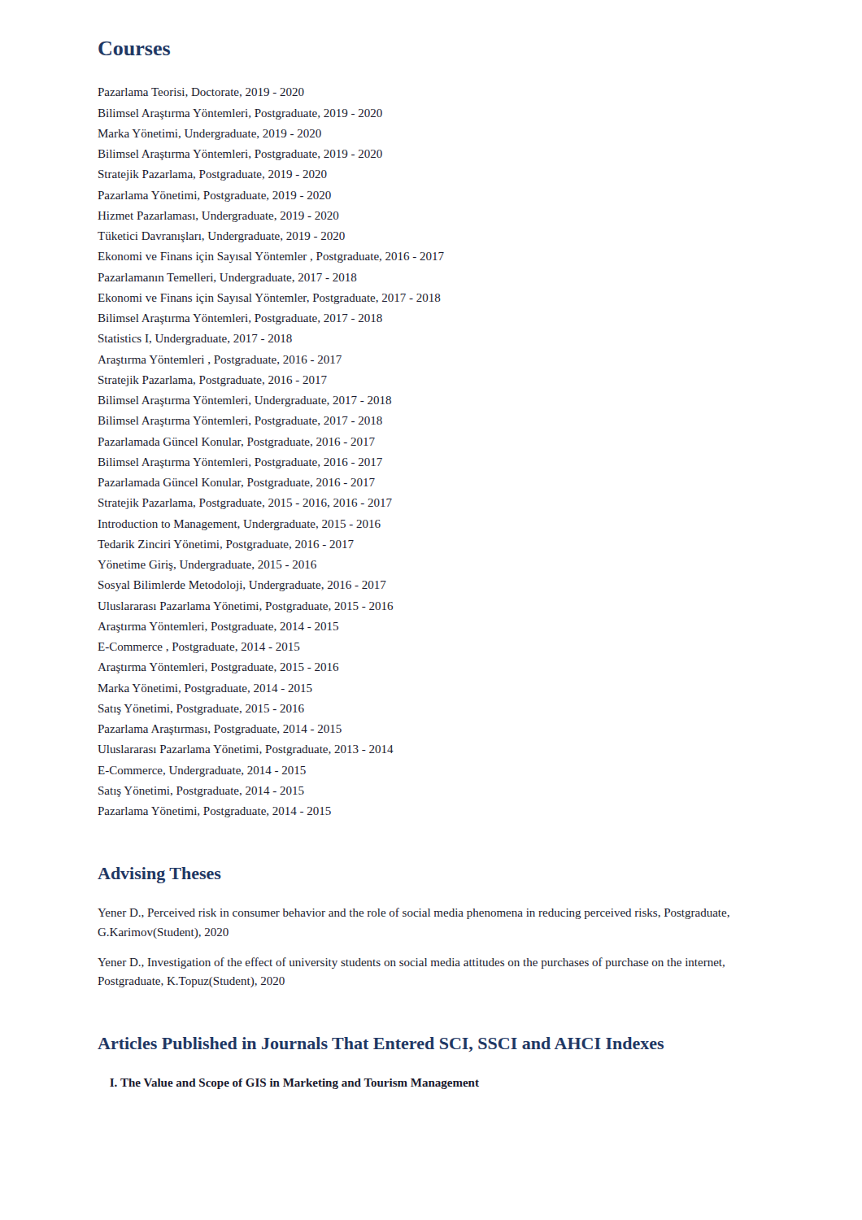Courses
Pazarlama Teorisi, Doctorate, 2019 - 2020
Bilimsel Araştırma Yöntemleri, Postgraduate, 2019 - 2020
Marka Yönetimi, Undergraduate, 2019 - 2020
Bilimsel Araştırma Yöntemleri, Postgraduate, 2019 - 2020
Stratejik Pazarlama, Postgraduate, 2019 - 2020
Pazarlama Yönetimi, Postgraduate, 2019 - 2020
Hizmet Pazarlaması, Undergraduate, 2019 - 2020
Tüketici Davranışları, Undergraduate, 2019 - 2020
Ekonomi ve Finans için Sayısal Yöntemler , Postgraduate, 2016 - 2017
Pazarlamanın Temelleri, Undergraduate, 2017 - 2018
Ekonomi ve Finans için Sayısal Yöntemler, Postgraduate, 2017 - 2018
Bilimsel Araştırma Yöntemleri, Postgraduate, 2017 - 2018
Statistics I, Undergraduate, 2017 - 2018
Araştırma Yöntemleri , Postgraduate, 2016 - 2017
Stratejik Pazarlama, Postgraduate, 2016 - 2017
Bilimsel Araştırma Yöntemleri, Undergraduate, 2017 - 2018
Bilimsel Araştırma Yöntemleri, Postgraduate, 2017 - 2018
Pazarlamada Güncel Konular, Postgraduate, 2016 - 2017
Bilimsel Araştırma Yöntemleri, Postgraduate, 2016 - 2017
Pazarlamada Güncel Konular, Postgraduate, 2016 - 2017
Stratejik Pazarlama, Postgraduate, 2015 - 2016, 2016 - 2017
Introduction to Management, Undergraduate, 2015 - 2016
Tedarik Zinciri Yönetimi, Postgraduate, 2016 - 2017
Yönetime Giriş, Undergraduate, 2015 - 2016
Sosyal Bilimlerde Metodoloji, Undergraduate, 2016 - 2017
Uluslararası Pazarlama Yönetimi, Postgraduate, 2015 - 2016
Araştırma Yöntemleri, Postgraduate, 2014 - 2015
E-Commerce , Postgraduate, 2014 - 2015
Araştırma Yöntemleri, Postgraduate, 2015 - 2016
Marka Yönetimi, Postgraduate, 2014 - 2015
Satış Yönetimi, Postgraduate, 2015 - 2016
Pazarlama Araştırması, Postgraduate, 2014 - 2015
Uluslararası Pazarlama Yönetimi, Postgraduate, 2013 - 2014
E-Commerce, Undergraduate, 2014 - 2015
Satış Yönetimi, Postgraduate, 2014 - 2015
Pazarlama Yönetimi, Postgraduate, 2014 - 2015
Advising Theses
Yener D., Perceived risk in consumer behavior and the role of social media phenomena in reducing perceived risks, Postgraduate, G.Karimov(Student), 2020
Yener D., Investigation of the effect of university students on social media attitudes on the purchases of purchase on the internet, Postgraduate, K.Topuz(Student), 2020
Articles Published in Journals That Entered SCI, SSCI and AHCI Indexes
The Value and Scope of GIS in Marketing and Tourism Management